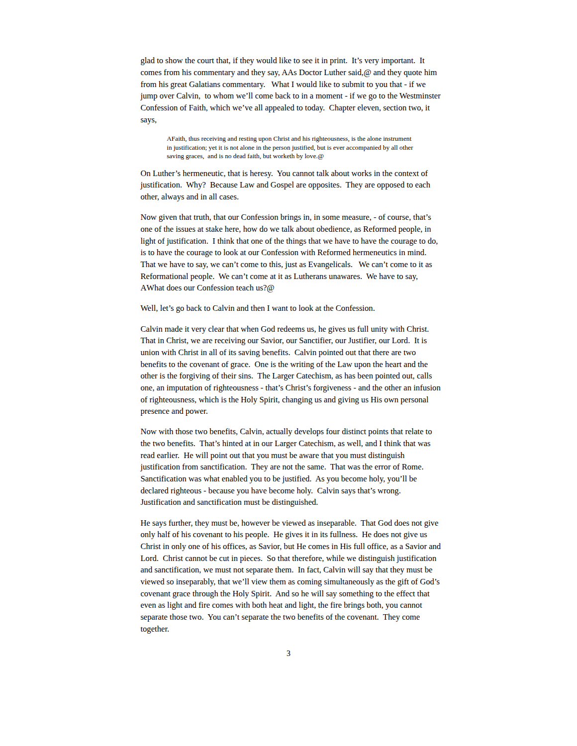glad to show the court that, if they would like to see it in print. It’s very important. It comes from his commentary and they say, AAs Doctor Luther said,@ and they quote him from his great Galatians commentary. What I would like to submit to you that - if we jump over Calvin, to whom we’ll come back to in a moment - if we go to the Westminster Confession of Faith, which we’ve all appealed to today. Chapter eleven, section two, it says,
AFaith, thus receiving and resting upon Christ and his righteousness, is the alone instrument in justification; yet it is not alone in the person justified, but is ever accompanied by all other saving graces, and is no dead faith, but worketh by love.@
On Luther’s hermeneutic, that is heresy. You cannot talk about works in the context of justification. Why? Because Law and Gospel are opposites. They are opposed to each other, always and in all cases.
Now given that truth, that our Confession brings in, in some measure, - of course, that’s one of the issues at stake here, how do we talk about obedience, as Reformed people, in light of justification. I think that one of the things that we have to have the courage to do, is to have the courage to look at our Confession with Reformed hermeneutics in mind. That we have to say, we can’t come to this, just as Evangelicals. We can’t come to it as Reformational people. We can’t come at it as Lutherans unawares. We have to say, AWhat does our Confession teach us?@
Well, let’s go back to Calvin and then I want to look at the Confession.
Calvin made it very clear that when God redeems us, he gives us full unity with Christ. That in Christ, we are receiving our Savior, our Sanctifier, our Justifier, our Lord. It is union with Christ in all of its saving benefits. Calvin pointed out that there are two benefits to the covenant of grace. One is the writing of the Law upon the heart and the other is the forgiving of their sins. The Larger Catechism, as has been pointed out, calls one, an imputation of righteousness - that’s Christ’s forgiveness - and the other an infusion of righteousness, which is the Holy Spirit, changing us and giving us His own personal presence and power.
Now with those two benefits, Calvin, actually develops four distinct points that relate to the two benefits. That’s hinted at in our Larger Catechism, as well, and I think that was read earlier. He will point out that you must be aware that you must distinguish justification from sanctification. They are not the same. That was the error of Rome. Sanctification was what enabled you to be justified. As you become holy, you’ll be declared righteous - because you have become holy. Calvin says that’s wrong. Justification and sanctification must be distinguished.
He says further, they must be, however be viewed as inseparable. That God does not give only half of his covenant to his people. He gives it in its fullness. He does not give us Christ in only one of his offices, as Savior, but He comes in His full office, as a Savior and Lord. Christ cannot be cut in pieces. So that therefore, while we distinguish justification and sanctification, we must not separate them. In fact, Calvin will say that they must be viewed so inseparably, that we’ll view them as coming simultaneously as the gift of God’s covenant grace through the Holy Spirit. And so he will say something to the effect that even as light and fire comes with both heat and light, the fire brings both, you cannot separate those two. You can’t separate the two benefits of the covenant. They come together.
3